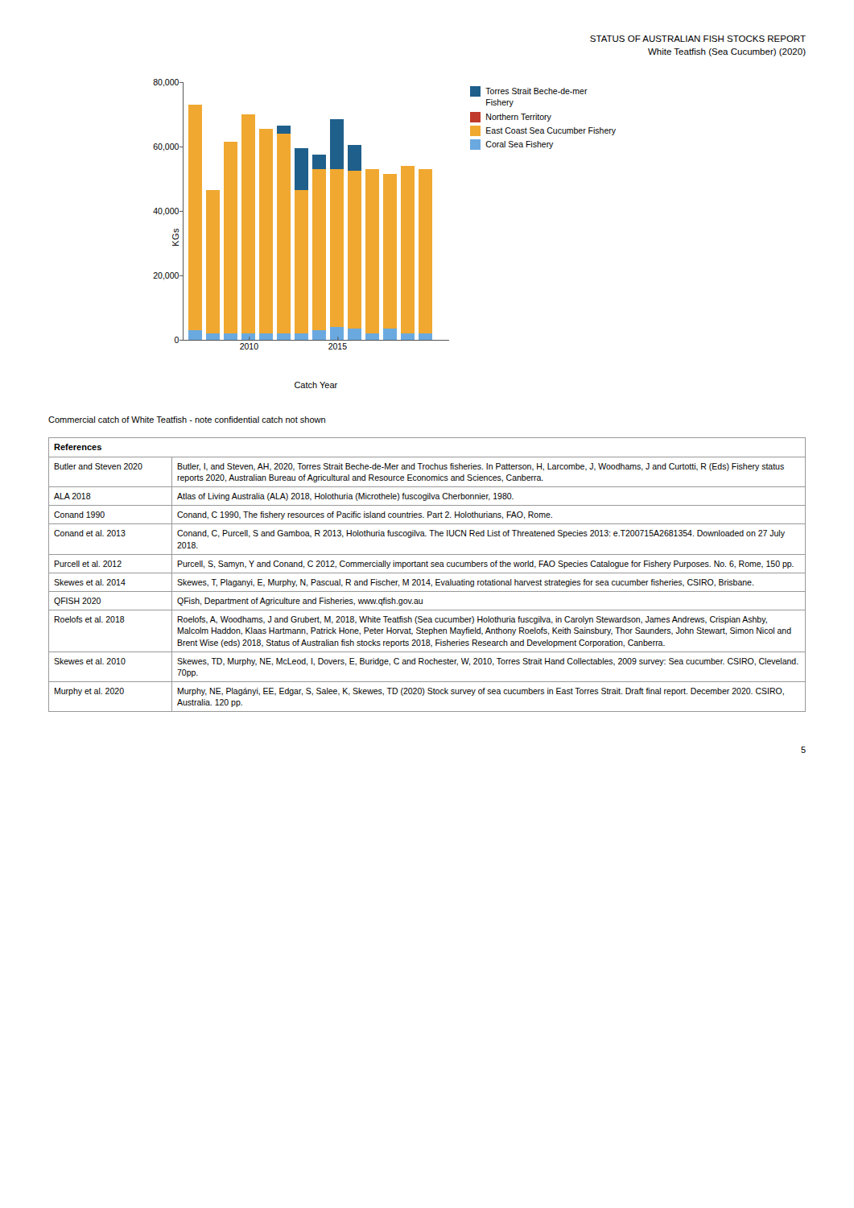STATUS OF AUSTRALIAN FISH STOCKS REPORT
White Teatfish (Sea Cucumber) (2020)
KGs
80,000
60,000
40,000
20,000
0
2010
2015
Catch Year
Torres Strait Beche-de-mer
Fishery
Northern Territory
East Coast Sea Cucumber Fishery
Coral Sea Fishery
Commercial catch of White Teatfish - note confidential catch not shown
| References |
| --- |
| Butler and Steven 2020 | Butler, I, and Steven, AH, 2020, Torres Strait Beche-de-Mer and Trochus fisheries. In Patterson, H, Larcombe, J, Woodhams, J and Curtotti, R (Eds) Fishery status reports 2020, Australian Bureau of Agricultural and Resource Economics and Sciences, Canberra. |
| ALA 2018 | Atlas of Living Australia (ALA) 2018, Holothuria (Microthele) fuscogilva Cherbonnier, 1980. |
| Conand 1990 | Conand, C 1990, The fishery resources of Pacific island countries. Part 2. Holothurians, FAO, Rome. |
| Conand et al. 2013 | Conand, C, Purcell, S and Gamboa, R 2013, Holothuria fuscogilva. The IUCN Red List of Threatened Species 2013: e.T200715A2681354. Downloaded on 27 July 2018. |
| Purcell et al. 2012 | Purcell, S, Samyn, Y and Conand, C 2012, Commercially important sea cucumbers of the world, FAO Species Catalogue for Fishery Purposes. No. 6, Rome, 150 pp. |
| Skewes et al. 2014 | Skewes, T, Plaganyi, E, Murphy, N, Pascual, R and Fischer, M 2014, Evaluating rotational harvest strategies for sea cucumber fisheries, CSIRO, Brisbane. |
| QFISH 2020 | QFish, Department of Agriculture and Fisheries, www.qfish.gov.au |
| Roelofs et al. 2018 | Roelofs, A, Woodhams, J and Grubert, M, 2018, White Teatfish (Sea cucumber) Holothuria fuscgilva, in Carolyn Stewardson, James Andrews, Crispian Ashby, Malcolm Haddon, Klaas Hartmann, Patrick Hone, Peter Horvat, Stephen Mayfield, Anthony Roelofs, Keith Sainsbury, Thor Saunders, John Stewart, Simon Nicol and Brent Wise (eds) 2018, Status of Australian fish stocks reports 2018, Fisheries Research and Development Corporation, Canberra. |
| Skewes et al. 2010 | Skewes, TD, Murphy, NE, McLeod, I, Dovers, E, Buridge, C and Rochester, W, 2010, Torres Strait Hand Collectables, 2009 survey: Sea cucumber. CSIRO, Cleveland. 70pp. |
| Murphy et al. 2020 | Murphy, NE, Plagányi, EE, Edgar, S, Salee, K, Skewes, TD (2020) Stock survey of sea cucumbers in East Torres Strait. Draft final report. December 2020. CSIRO, Australia. 120 pp. |
5